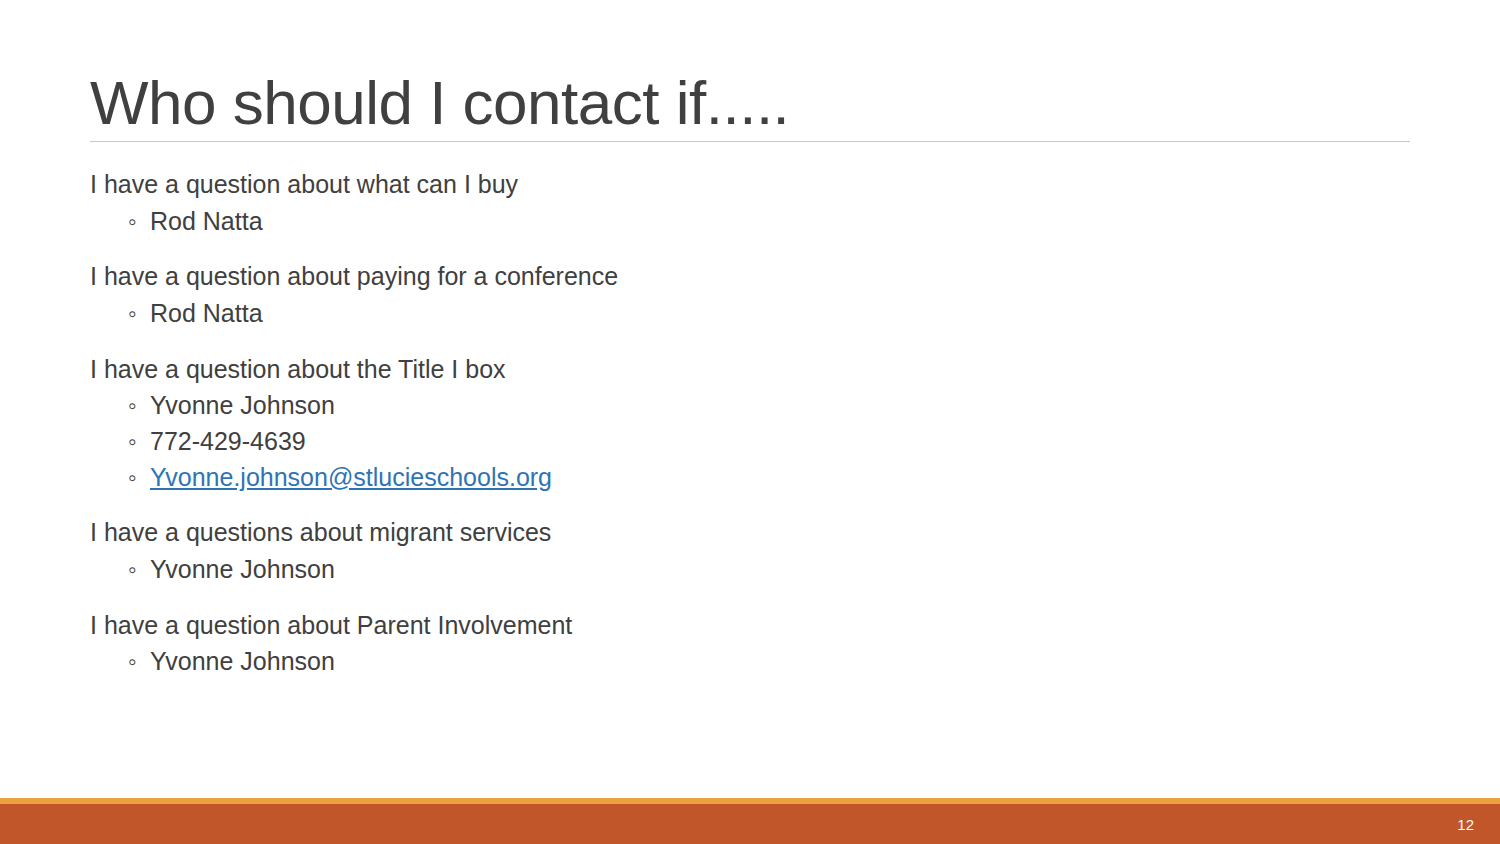Who should I contact if.....
I have a question about what can I buy
Rod Natta
I have a question about paying for a conference
Rod Natta
I have a question about the Title I box
Yvonne Johnson
772-429-4639
Yvonne.johnson@stlucieschools.org
I have a questions about migrant services
Yvonne Johnson
I have a question about Parent Involvement
Yvonne Johnson
12